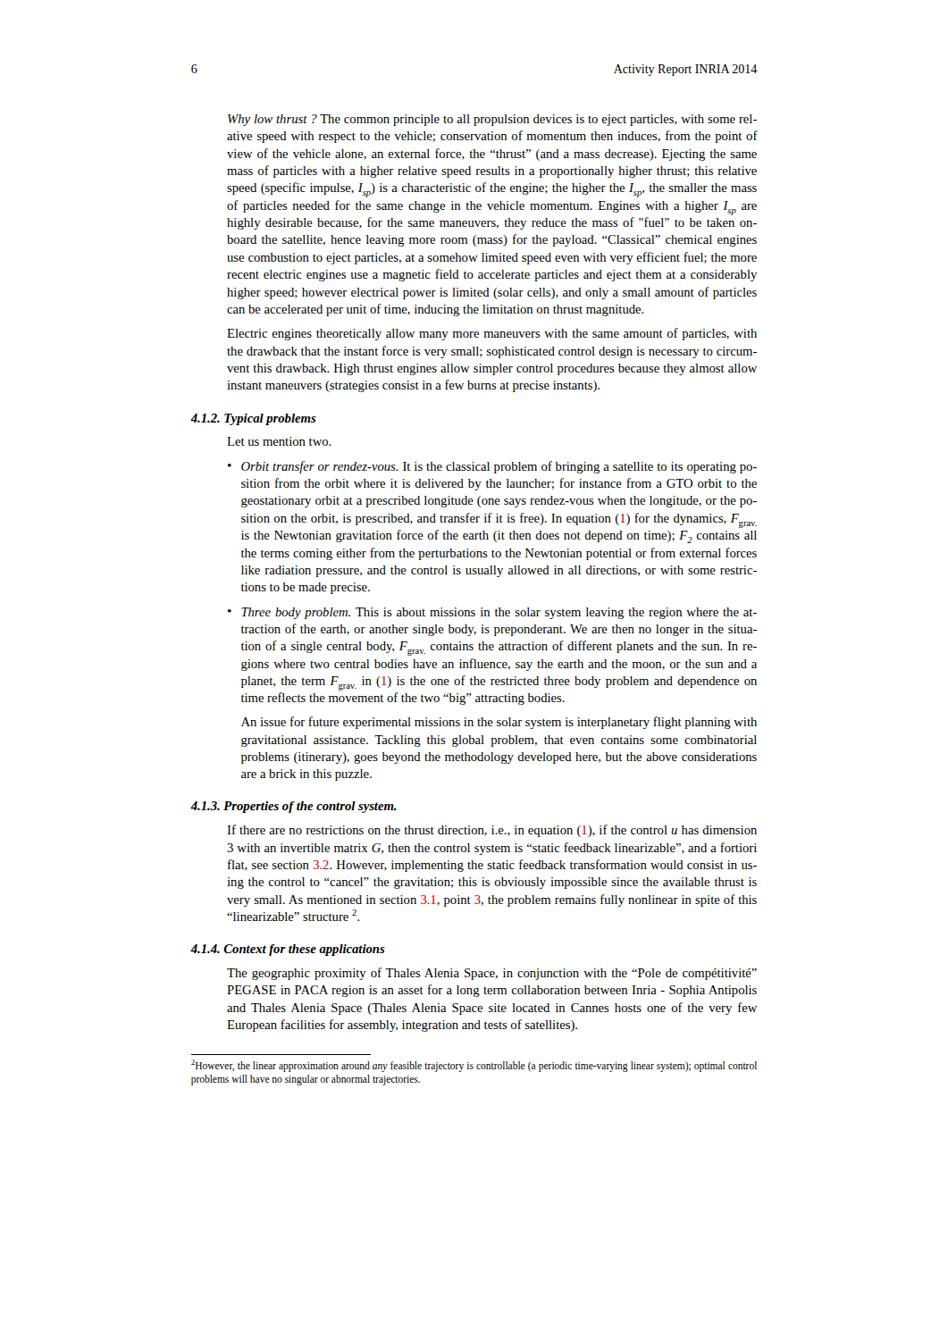6 Activity Report INRIA 2014
Why low thrust ? The common principle to all propulsion devices is to eject particles, with some relative speed with respect to the vehicle; conservation of momentum then induces, from the point of view of the vehicle alone, an external force, the “thrust” (and a mass decrease). Ejecting the same mass of particles with a higher relative speed results in a proportionally higher thrust; this relative speed (specific impulse, Isp) is a characteristic of the engine; the higher the Isp, the smaller the mass of particles needed for the same change in the vehicle momentum. Engines with a higher Isp are highly desirable because, for the same maneuvers, they reduce the mass of "fuel" to be taken on-board the satellite, hence leaving more room (mass) for the payload. “Classical” chemical engines use combustion to eject particles, at a somehow limited speed even with very efficient fuel; the more recent electric engines use a magnetic field to accelerate particles and eject them at a considerably higher speed; however electrical power is limited (solar cells), and only a small amount of particles can be accelerated per unit of time, inducing the limitation on thrust magnitude.
Electric engines theoretically allow many more maneuvers with the same amount of particles, with the drawback that the instant force is very small; sophisticated control design is necessary to circumvent this drawback. High thrust engines allow simpler control procedures because they almost allow instant maneuvers (strategies consist in a few burns at precise instants).
4.1.2. Typical problems
Let us mention two.
Orbit transfer or rendez-vous. It is the classical problem of bringing a satellite to its operating position from the orbit where it is delivered by the launcher; for instance from a GTO orbit to the geostationary orbit at a prescribed longitude (one says rendez-vous when the longitude, or the position on the orbit, is prescribed, and transfer if it is free). In equation (1) for the dynamics, Fgrav. is the Newtonian gravitation force of the earth (it then does not depend on time); F2 contains all the terms coming either from the perturbations to the Newtonian potential or from external forces like radiation pressure, and the control is usually allowed in all directions, or with some restrictions to be made precise.
Three body problem. This is about missions in the solar system leaving the region where the attraction of the earth, or another single body, is preponderant. We are then no longer in the situation of a single central body, Fgrav. contains the attraction of different planets and the sun. In regions where two central bodies have an influence, say the earth and the moon, or the sun and a planet, the term Fgrav. in (1) is the one of the restricted three body problem and dependence on time reflects the movement of the two “big” attracting bodies.
An issue for future experimental missions in the solar system is interplanetary flight planning with gravitational assistance. Tackling this global problem, that even contains some combinatorial problems (itinerary), goes beyond the methodology developed here, but the above considerations are a brick in this puzzle.
4.1.3. Properties of the control system.
If there are no restrictions on the thrust direction, i.e., in equation (1), if the control u has dimension 3 with an invertible matrix G, then the control system is “static feedback linearizable”, and a fortiori flat, see section 3.2. However, implementing the static feedback transformation would consist in using the control to “cancel” the gravitation; this is obviously impossible since the available thrust is very small. As mentioned in section 3.1, point 3, the problem remains fully nonlinear in spite of this “linearizable” structure 2.
4.1.4. Context for these applications
The geographic proximity of Thales Alenia Space, in conjunction with the “Pole de compétitivité” PEGASE in PACA region is an asset for a long term collaboration between Inria - Sophia Antipolis and Thales Alenia Space (Thales Alenia Space site located in Cannes hosts one of the very few European facilities for assembly, integration and tests of satellites).
2However, the linear approximation around any feasible trajectory is controllable (a periodic time-varying linear system); optimal control problems will have no singular or abnormal trajectories.